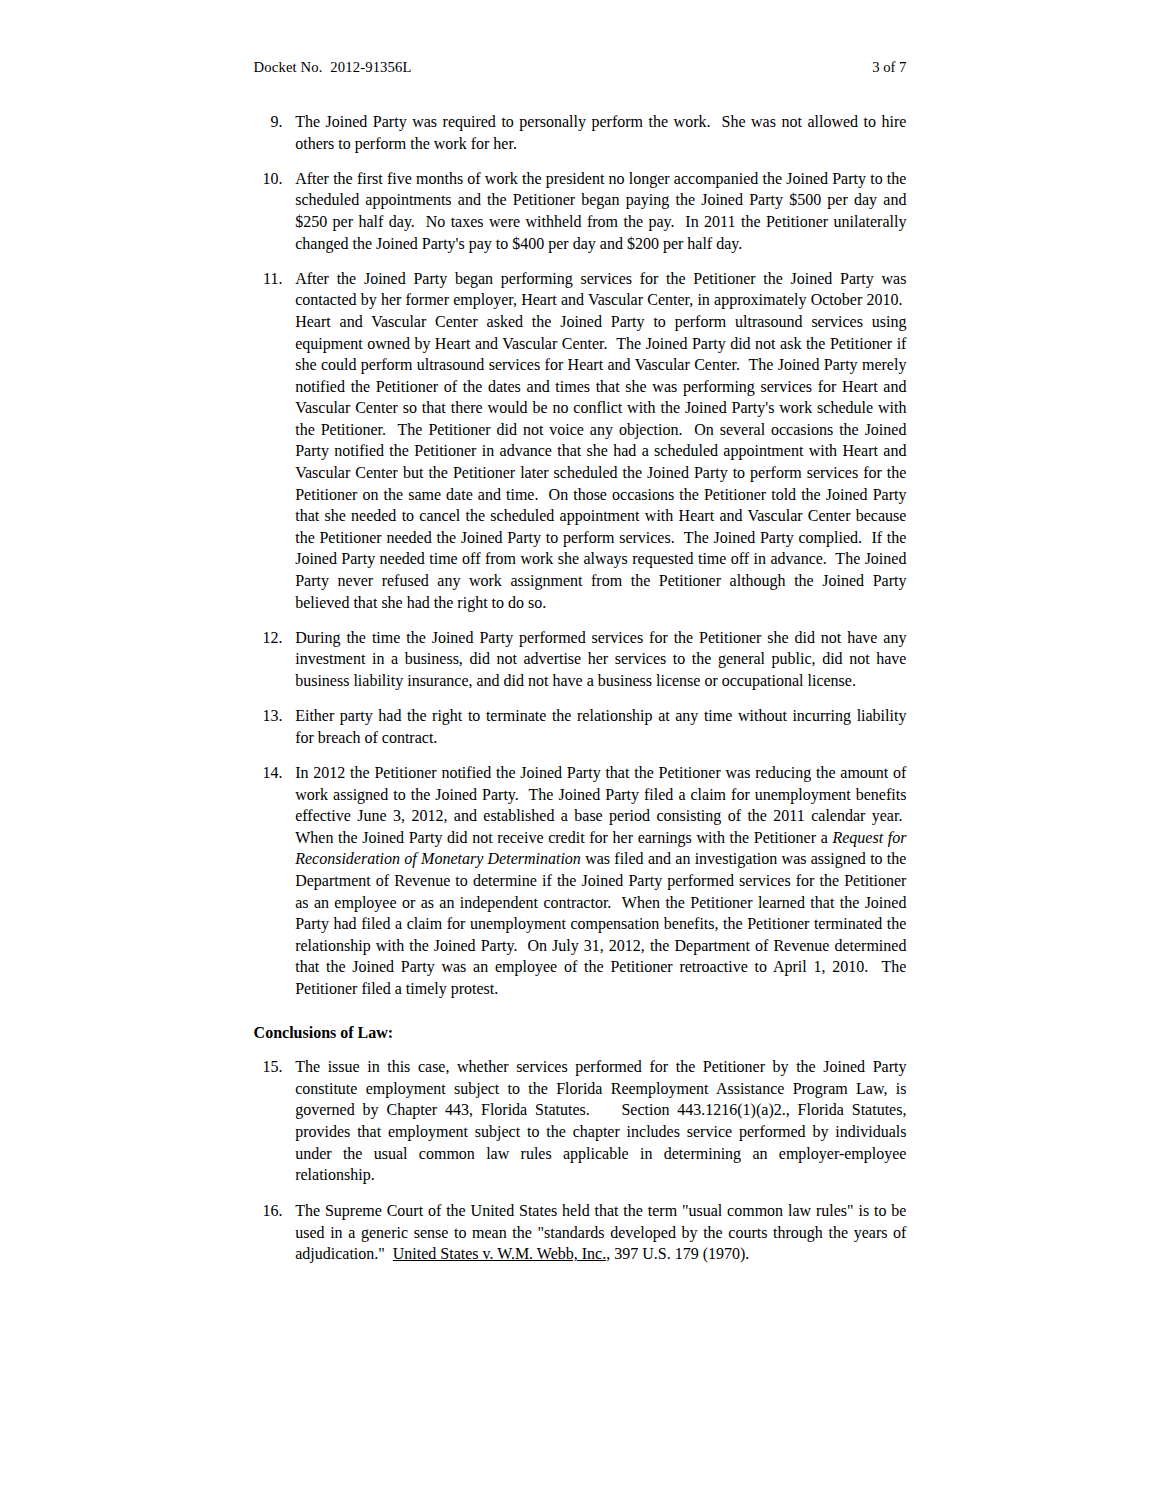Docket No. 2012-91356L 3 of 7
9. The Joined Party was required to personally perform the work. She was not allowed to hire others to perform the work for her.
10. After the first five months of work the president no longer accompanied the Joined Party to the scheduled appointments and the Petitioner began paying the Joined Party $500 per day and $250 per half day. No taxes were withheld from the pay. In 2011 the Petitioner unilaterally changed the Joined Party's pay to $400 per day and $200 per half day.
11. After the Joined Party began performing services for the Petitioner the Joined Party was contacted by her former employer, Heart and Vascular Center, in approximately October 2010. Heart and Vascular Center asked the Joined Party to perform ultrasound services using equipment owned by Heart and Vascular Center. The Joined Party did not ask the Petitioner if she could perform ultrasound services for Heart and Vascular Center. The Joined Party merely notified the Petitioner of the dates and times that she was performing services for Heart and Vascular Center so that there would be no conflict with the Joined Party's work schedule with the Petitioner. The Petitioner did not voice any objection. On several occasions the Joined Party notified the Petitioner in advance that she had a scheduled appointment with Heart and Vascular Center but the Petitioner later scheduled the Joined Party to perform services for the Petitioner on the same date and time. On those occasions the Petitioner told the Joined Party that she needed to cancel the scheduled appointment with Heart and Vascular Center because the Petitioner needed the Joined Party to perform services. The Joined Party complied. If the Joined Party needed time off from work she always requested time off in advance. The Joined Party never refused any work assignment from the Petitioner although the Joined Party believed that she had the right to do so.
12. During the time the Joined Party performed services for the Petitioner she did not have any investment in a business, did not advertise her services to the general public, did not have business liability insurance, and did not have a business license or occupational license.
13. Either party had the right to terminate the relationship at any time without incurring liability for breach of contract.
14. In 2012 the Petitioner notified the Joined Party that the Petitioner was reducing the amount of work assigned to the Joined Party. The Joined Party filed a claim for unemployment benefits effective June 3, 2012, and established a base period consisting of the 2011 calendar year. When the Joined Party did not receive credit for her earnings with the Petitioner a Request for Reconsideration of Monetary Determination was filed and an investigation was assigned to the Department of Revenue to determine if the Joined Party performed services for the Petitioner as an employee or as an independent contractor. When the Petitioner learned that the Joined Party had filed a claim for unemployment compensation benefits, the Petitioner terminated the relationship with the Joined Party. On July 31, 2012, the Department of Revenue determined that the Joined Party was an employee of the Petitioner retroactive to April 1, 2010. The Petitioner filed a timely protest.
Conclusions of Law:
15. The issue in this case, whether services performed for the Petitioner by the Joined Party constitute employment subject to the Florida Reemployment Assistance Program Law, is governed by Chapter 443, Florida Statutes. Section 443.1216(1)(a)2., Florida Statutes, provides that employment subject to the chapter includes service performed by individuals under the usual common law rules applicable in determining an employer-employee relationship.
16. The Supreme Court of the United States held that the term "usual common law rules" is to be used in a generic sense to mean the "standards developed by the courts through the years of adjudication." United States v. W.M. Webb, Inc., 397 U.S. 179 (1970).